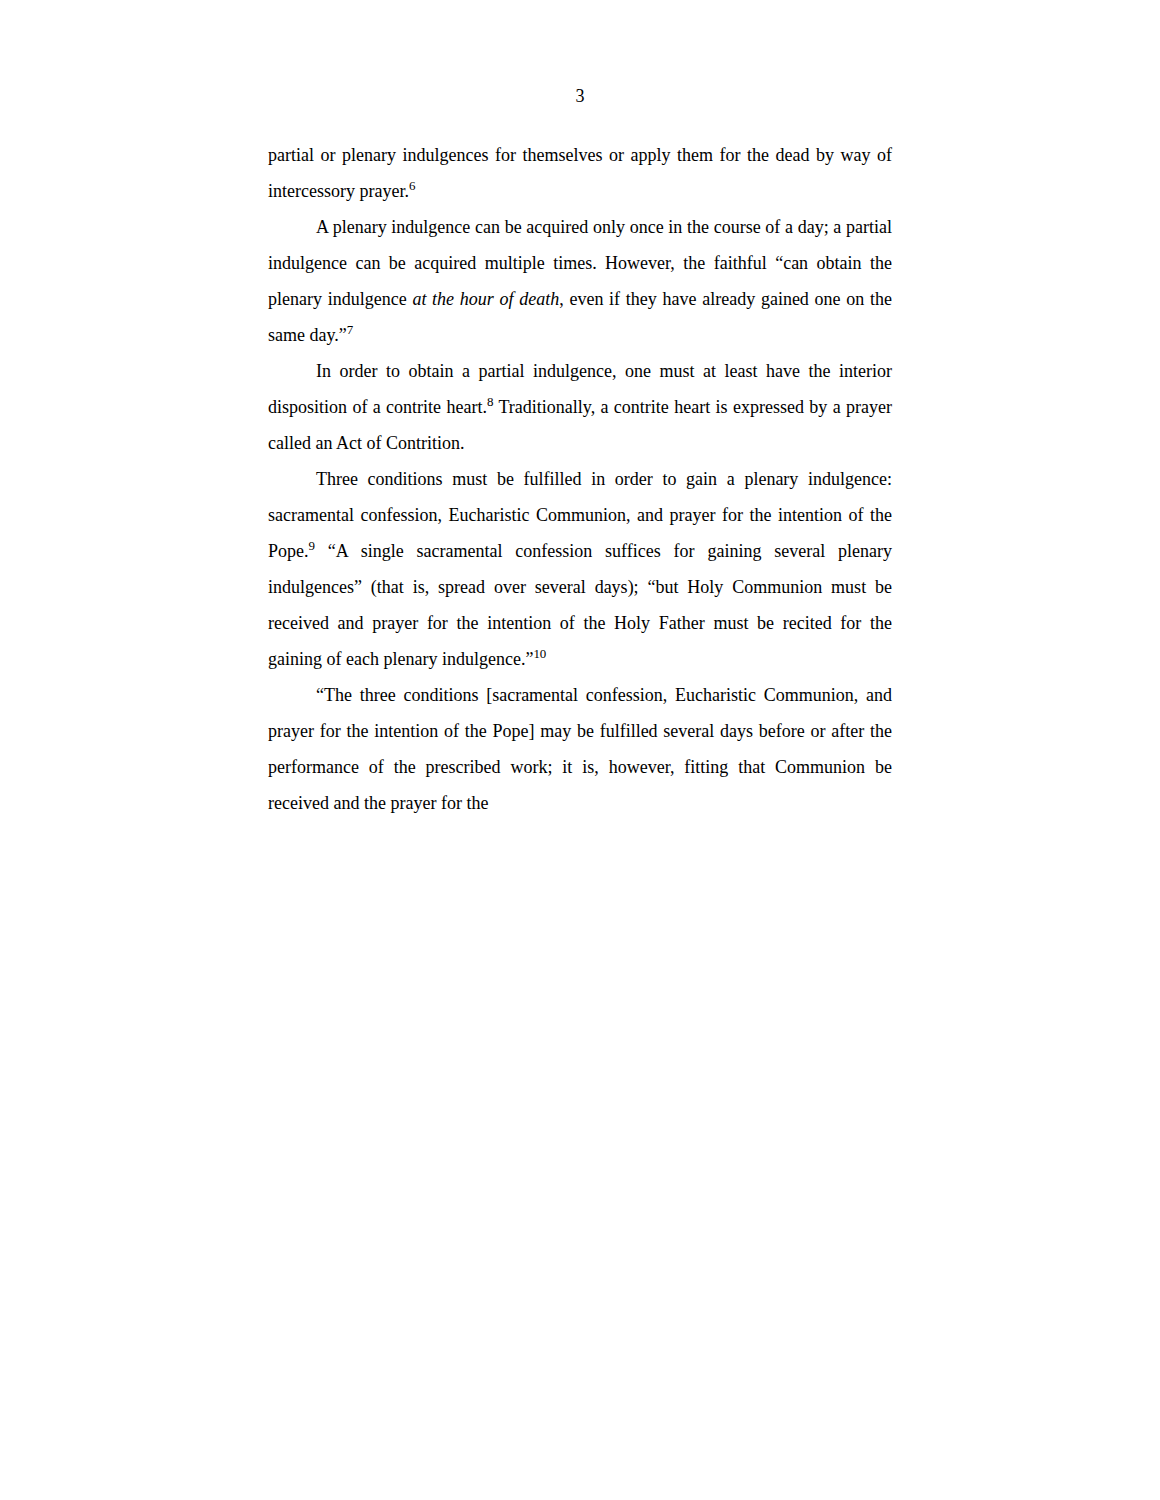3
partial or plenary indulgences for themselves or apply them for the dead by way of intercessory prayer.6
A plenary indulgence can be acquired only once in the course of a day; a partial indulgence can be acquired multiple times. However, the faithful “can obtain the plenary indulgence at the hour of death, even if they have already gained one on the same day.”7
In order to obtain a partial indulgence, one must at least have the interior disposition of a contrite heart.8 Traditionally, a contrite heart is expressed by a prayer called an Act of Contrition.
Three conditions must be fulfilled in order to gain a plenary indulgence: sacramental confession, Eucharistic Communion, and prayer for the intention of the Pope.9 “A single sacramental confession suffices for gaining several plenary indulgences” (that is, spread over several days); “but Holy Communion must be received and prayer for the intention of the Holy Father must be recited for the gaining of each plenary indulgence.”10
“The three conditions [sacramental confession, Eucharistic Communion, and prayer for the intention of the Pope] may be fulfilled several days before or after the performance of the prescribed work; it is, however, fitting that Communion be received and the prayer for the